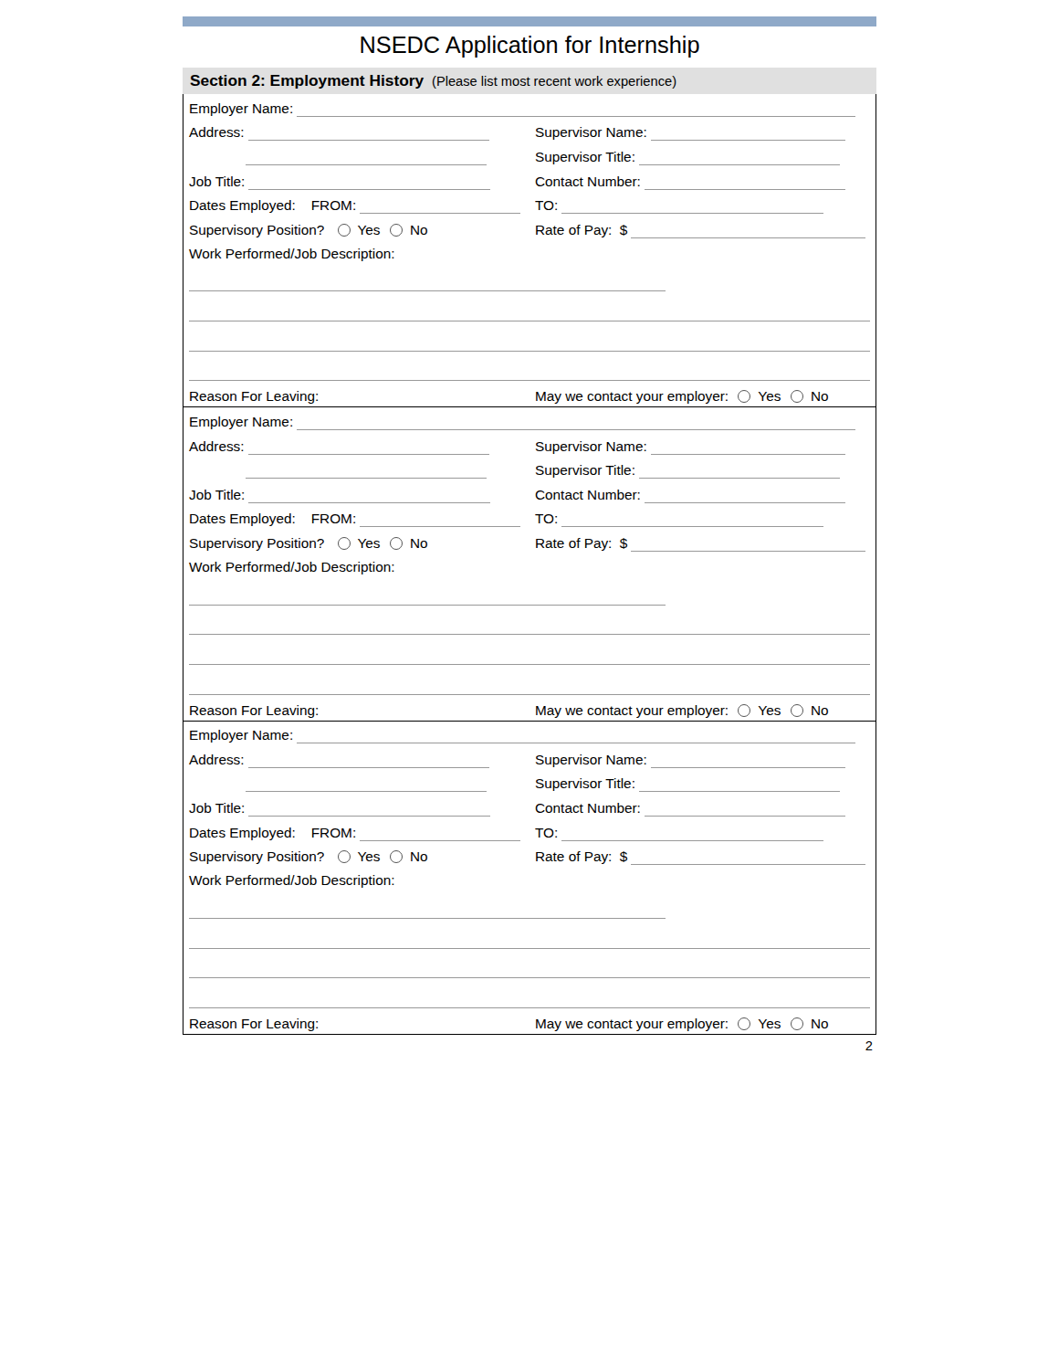NSEDC Application for Internship
Section 2: Employment History (Please list most recent work experience)
| Employer Name: |
| Address: | Supervisor Name: |
| | Supervisor Title: |
| Job Title: | Contact Number: |
| Dates Employed: FROM: | TO: |
| Supervisory Position? Yes No | Rate of Pay: $ |
| Work Performed/Job Description: |
| Reason For Leaving: | May we contact your employer: Yes No |
| Employer Name: |
| Address: | Supervisor Name: |
| | Supervisor Title: |
| Job Title: | Contact Number: |
| Dates Employed: FROM: | TO: |
| Supervisory Position? Yes No | Rate of Pay: $ |
| Work Performed/Job Description: |
| Reason For Leaving: | May we contact your employer: Yes No |
| Employer Name: |
| Address: | Supervisor Name: |
| | Supervisor Title: |
| Job Title: | Contact Number: |
| Dates Employed: FROM: | TO: |
| Supervisory Position? Yes No | Rate of Pay: $ |
| Work Performed/Job Description: |
| Reason For Leaving: | May we contact your employer: Yes No |
2